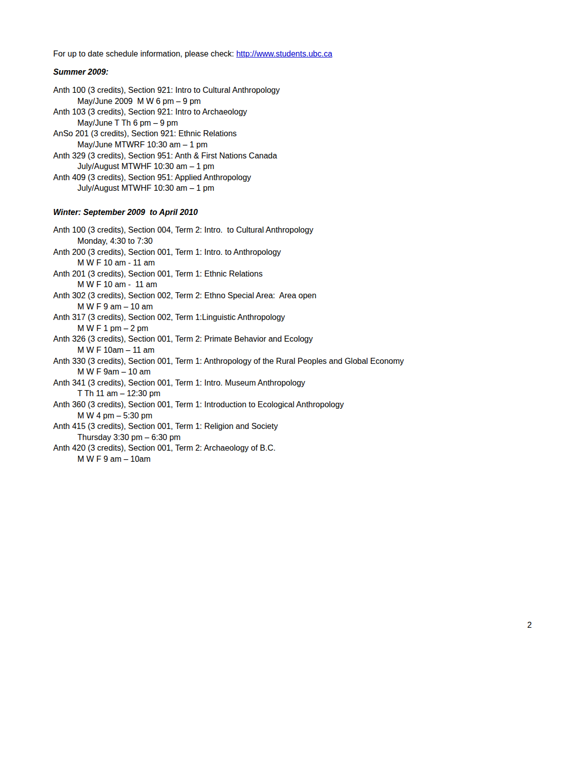For up to date schedule information, please check: http://www.students.ubc.ca
Summer 2009:
Anth 100 (3 credits), Section 921: Intro to Cultural Anthropology
May/June 2009 M W 6 pm – 9 pm
Anth 103 (3 credits), Section 921: Intro to Archaeology
May/June T Th 6 pm – 9 pm
AnSo 201 (3 credits), Section 921: Ethnic Relations
May/June MTWRF 10:30 am – 1 pm
Anth 329 (3 credits), Section 951: Anth & First Nations Canada
July/August MTWHF 10:30 am – 1 pm
Anth 409 (3 credits), Section 951: Applied Anthropology
July/August MTWHF 10:30 am – 1 pm
Winter: September 2009 to April 2010
Anth 100 (3 credits), Section 004, Term 2: Intro. to Cultural Anthropology
Monday, 4:30 to 7:30
Anth 200 (3 credits), Section 001, Term 1: Intro. to Anthropology
M W F 10 am - 11 am
Anth 201 (3 credits), Section 001, Term 1: Ethnic Relations
M W F 10 am - 11 am
Anth 302 (3 credits), Section 002, Term 2: Ethno Special Area: Area open
M W F 9 am – 10 am
Anth 317 (3 credits), Section 002, Term 1:Linguistic Anthropology
M W F 1 pm – 2 pm
Anth 326 (3 credits), Section 001, Term 2: Primate Behavior and Ecology
M W F 10am – 11 am
Anth 330 (3 credits), Section 001, Term 1: Anthropology of the Rural Peoples and Global Economy
M W F 9am – 10 am
Anth 341 (3 credits), Section 001, Term 1: Intro. Museum Anthropology
T Th 11 am – 12:30 pm
Anth 360 (3 credits), Section 001, Term 1: Introduction to Ecological Anthropology
M W 4 pm – 5:30 pm
Anth 415 (3 credits), Section 001, Term 1: Religion and Society
Thursday 3:30 pm – 6:30 pm
Anth 420 (3 credits), Section 001, Term 2: Archaeology of B.C.
M W F 9 am – 10am
2